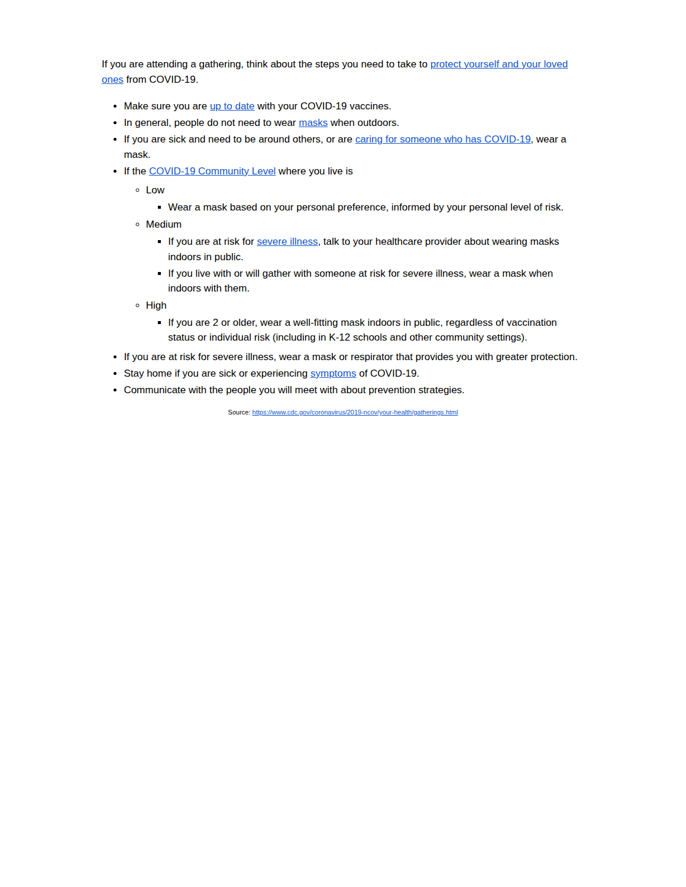If you are attending a gathering, think about the steps you need to take to protect yourself and your loved ones from COVID-19.
Make sure you are up to date with your COVID-19 vaccines.
In general, people do not need to wear masks when outdoors.
If you are sick and need to be around others, or are caring for someone who has COVID-19, wear a mask.
If the COVID-19 Community Level where you live is
Low
Wear a mask based on your personal preference, informed by your personal level of risk.
Medium
If you are at risk for severe illness, talk to your healthcare provider about wearing masks indoors in public.
If you live with or will gather with someone at risk for severe illness, wear a mask when indoors with them.
High
If you are 2 or older, wear a well-fitting mask indoors in public, regardless of vaccination status or individual risk (including in K-12 schools and other community settings).
If you are at risk for severe illness, wear a mask or respirator that provides you with greater protection.
Stay home if you are sick or experiencing symptoms of COVID-19.
Communicate with the people you will meet with about prevention strategies.
Source: https://www.cdc.gov/coronavirus/2019-ncov/your-health/gatherings.html